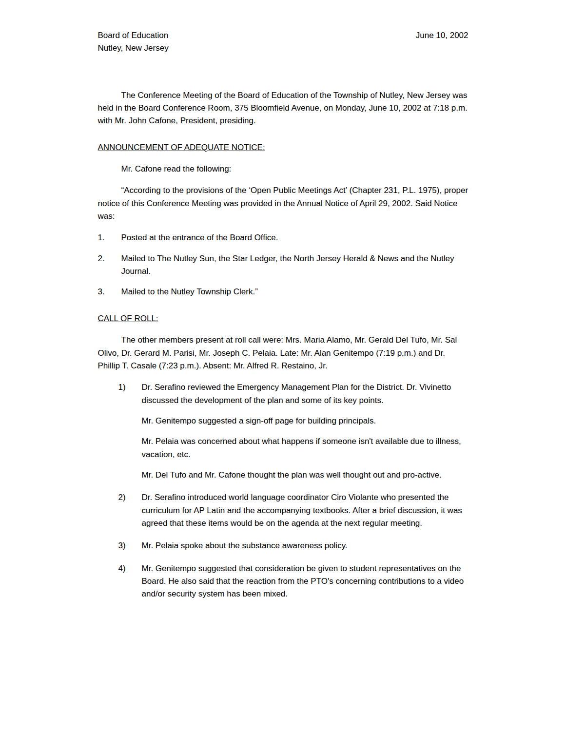Board of Education
Nutley, New Jersey
June 10, 2002
The Conference Meeting of the Board of Education of the Township of Nutley, New Jersey was held in the Board Conference Room, 375 Bloomfield Avenue, on Monday, June 10, 2002 at 7:18 p.m. with Mr. John Cafone, President, presiding.
ANNOUNCEMENT OF ADEQUATE NOTICE:
Mr. Cafone read the following:
“According to the provisions of the ‘Open Public Meetings Act’ (Chapter 231, P.L. 1975), proper notice of this Conference Meeting was provided in the Annual Notice of April 29, 2002. Said Notice was:
1. Posted at the entrance of the Board Office.
2. Mailed to The Nutley Sun, the Star Ledger, the North Jersey Herald & News and the Nutley Journal.
3. Mailed to the Nutley Township Clerk.”
CALL OF ROLL:
The other members present at roll call were: Mrs. Maria Alamo, Mr. Gerald Del Tufo, Mr. Sal Olivo, Dr. Gerard M. Parisi, Mr. Joseph C. Pelaia. Late: Mr. Alan Genitempo (7:19 p.m.) and Dr. Phillip T. Casale (7:23 p.m.). Absent: Mr. Alfred R. Restaino, Jr.
1)
Dr. Serafino reviewed the Emergency Management Plan for the District. Dr. Vivinetto discussed the development of the plan and some of its key points.
Mr. Genitempo suggested a sign-off page for building principals.
Mr. Pelaia was concerned about what happens if someone isn't available due to illness, vacation, etc.
Mr. Del Tufo and Mr. Cafone thought the plan was well thought out and pro-active.
2)
Dr. Serafino introduced world language coordinator Ciro Violante who presented the curriculum for AP Latin and the accompanying textbooks. After a brief discussion, it was agreed that these items would be on the agenda at the next regular meeting.
3)
Mr. Pelaia spoke about the substance awareness policy.
4)
Mr. Genitempo suggested that consideration be given to student representatives on the Board. He also said that the reaction from the PTO's concerning contributions to a video and/or security system has been mixed.